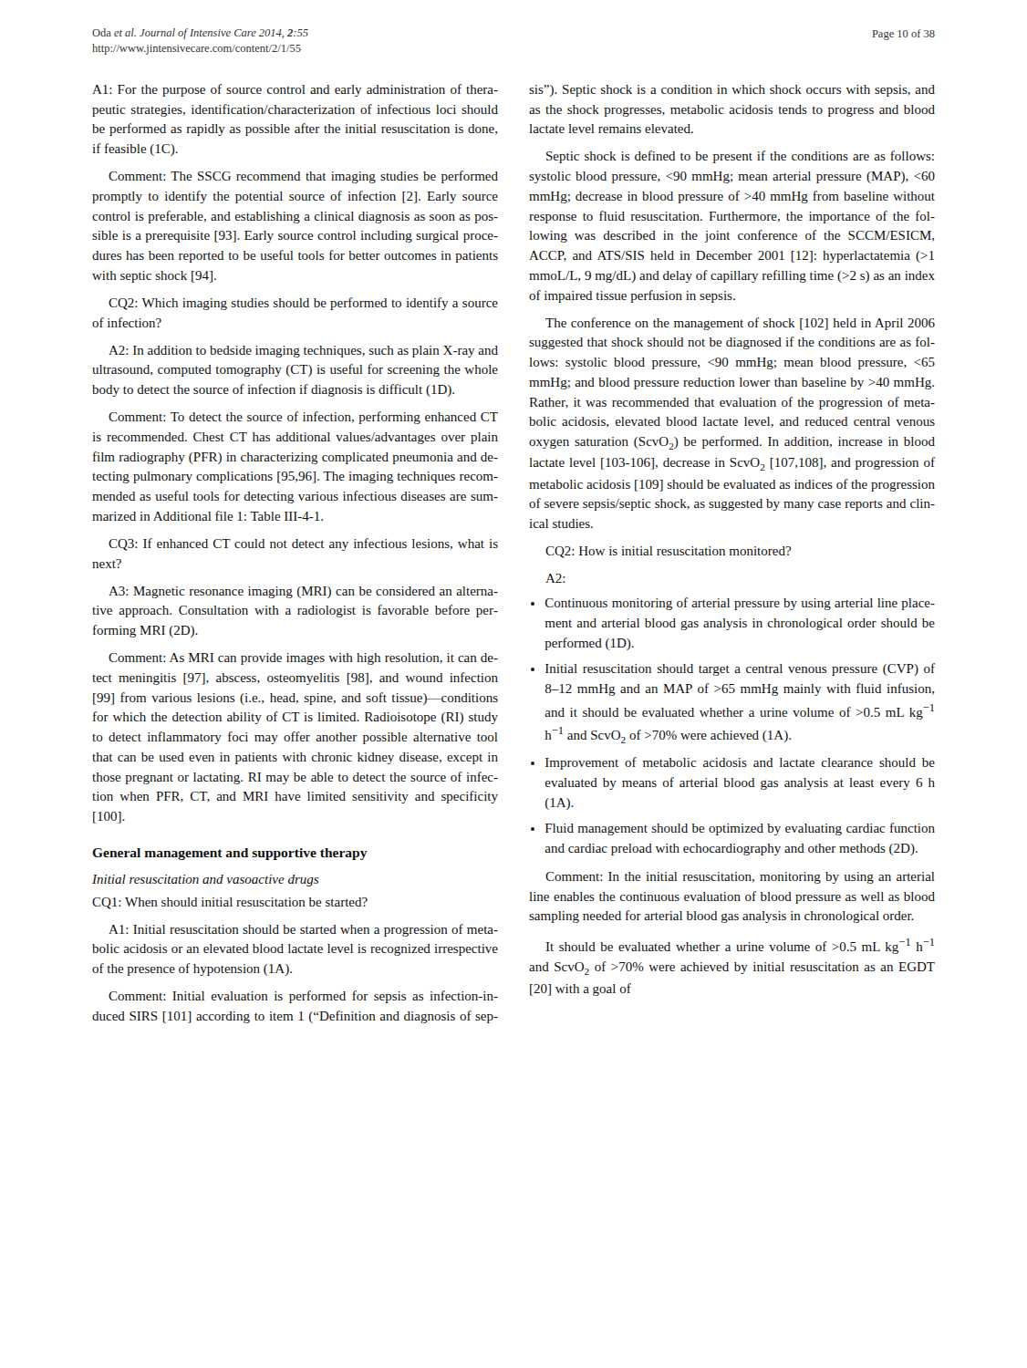Oda et al. Journal of Intensive Care 2014, 2:55
http://www.jintensivecare.com/content/2/1/55
Page 10 of 38
A1: For the purpose of source control and early administration of therapeutic strategies, identification/characterization of infectious loci should be performed as rapidly as possible after the initial resuscitation is done, if feasible (1C).
Comment: The SSCG recommend that imaging studies be performed promptly to identify the potential source of infection [2]. Early source control is preferable, and establishing a clinical diagnosis as soon as possible is a prerequisite [93]. Early source control including surgical procedures has been reported to be useful tools for better outcomes in patients with septic shock [94].
CQ2: Which imaging studies should be performed to identify a source of infection?
A2: In addition to bedside imaging techniques, such as plain X-ray and ultrasound, computed tomography (CT) is useful for screening the whole body to detect the source of infection if diagnosis is difficult (1D).
Comment: To detect the source of infection, performing enhanced CT is recommended. Chest CT has additional values/advantages over plain film radiography (PFR) in characterizing complicated pneumonia and detecting pulmonary complications [95,96]. The imaging techniques recommended as useful tools for detecting various infectious diseases are summarized in Additional file 1: Table III-4-1.
CQ3: If enhanced CT could not detect any infectious lesions, what is next?
A3: Magnetic resonance imaging (MRI) can be considered an alternative approach. Consultation with a radiologist is favorable before performing MRI (2D).
Comment: As MRI can provide images with high resolution, it can detect meningitis [97], abscess, osteomyelitis [98], and wound infection [99] from various lesions (i.e., head, spine, and soft tissue)—conditions for which the detection ability of CT is limited. Radioisotope (RI) study to detect inflammatory foci may offer another possible alternative tool that can be used even in patients with chronic kidney disease, except in those pregnant or lactating. RI may be able to detect the source of infection when PFR, CT, and MRI have limited sensitivity and specificity [100].
General management and supportive therapy
Initial resuscitation and vasoactive drugs
CQ1: When should initial resuscitation be started?
A1: Initial resuscitation should be started when a progression of metabolic acidosis or an elevated blood lactate level is recognized irrespective of the presence of hypotension (1A).
Comment: Initial evaluation is performed for sepsis as infection-induced SIRS [101] according to item 1 (“Definition and diagnosis of sepsis”). Septic shock is a condition in which shock occurs with sepsis, and as the shock progresses, metabolic acidosis tends to progress and blood lactate level remains elevated.
Septic shock is defined to be present if the conditions are as follows: systolic blood pressure, <90 mmHg; mean arterial pressure (MAP), <60 mmHg; decrease in blood pressure of >40 mmHg from baseline without response to fluid resuscitation. Furthermore, the importance of the following was described in the joint conference of the SCCM/ESICM, ACCP, and ATS/SIS held in December 2001 [12]: hyperlactatemia (>1 mmoL/L, 9 mg/dL) and delay of capillary refilling time (>2 s) as an index of impaired tissue perfusion in sepsis.
The conference on the management of shock [102] held in April 2006 suggested that shock should not be diagnosed if the conditions are as follows: systolic blood pressure, <90 mmHg; mean blood pressure, <65 mmHg; and blood pressure reduction lower than baseline by >40 mmHg. Rather, it was recommended that evaluation of the progression of metabolic acidosis, elevated blood lactate level, and reduced central venous oxygen saturation (ScvO2) be performed. In addition, increase in blood lactate level [103-106], decrease in ScvO2 [107,108], and progression of metabolic acidosis [109] should be evaluated as indices of the progression of severe sepsis/septic shock, as suggested by many case reports and clinical studies.
CQ2: How is initial resuscitation monitored?
A2:
Continuous monitoring of arterial pressure by using arterial line placement and arterial blood gas analysis in chronological order should be performed (1D).
Initial resuscitation should target a central venous pressure (CVP) of 8–12 mmHg and an MAP of >65 mmHg mainly with fluid infusion, and it should be evaluated whether a urine volume of >0.5 mL kg−1 h−1 and ScvO2 of >70% were achieved (1A).
Improvement of metabolic acidosis and lactate clearance should be evaluated by means of arterial blood gas analysis at least every 6 h (1A).
Fluid management should be optimized by evaluating cardiac function and cardiac preload with echocardiography and other methods (2D).
Comment: In the initial resuscitation, monitoring by using an arterial line enables the continuous evaluation of blood pressure as well as blood sampling needed for arterial blood gas analysis in chronological order.
It should be evaluated whether a urine volume of >0.5 mL kg−1 h−1 and ScvO2 of >70% were achieved by initial resuscitation as an EGDT [20] with a goal of